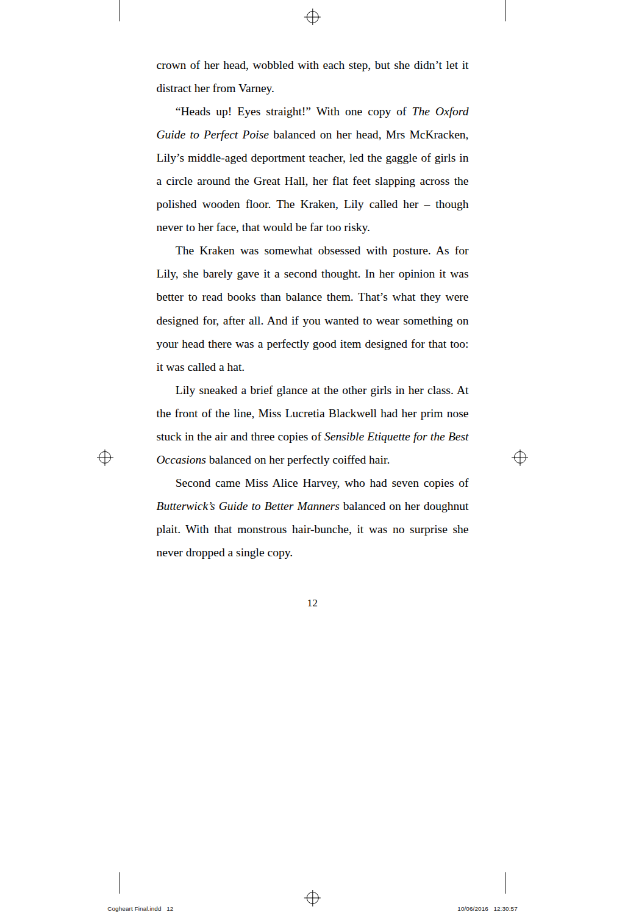crown of her head, wobbled with each step, but she didn’t let it distract her from Varney.
“Heads up! Eyes straight!” With one copy of The Oxford Guide to Perfect Poise balanced on her head, Mrs McKracken, Lily’s middle-aged deportment teacher, led the gaggle of girls in a circle around the Great Hall, her flat feet slapping across the polished wooden floor. The Kraken, Lily called her – though never to her face, that would be far too risky.
The Kraken was somewhat obsessed with posture. As for Lily, she barely gave it a second thought. In her opinion it was better to read books than balance them. That’s what they were designed for, after all. And if you wanted to wear something on your head there was a perfectly good item designed for that too: it was called a hat.
Lily sneaked a brief glance at the other girls in her class. At the front of the line, Miss Lucretia Blackwell had her prim nose stuck in the air and three copies of Sensible Etiquette for the Best Occasions balanced on her perfectly coiffed hair.
Second came Miss Alice Harvey, who had seven copies of Butterwick’s Guide to Better Manners balanced on her doughnut plait. With that monstrous hair-bunche, it was no surprise she never dropped a single copy.
12
Cogheart Final.indd 12 10/06/2016 12:30:57